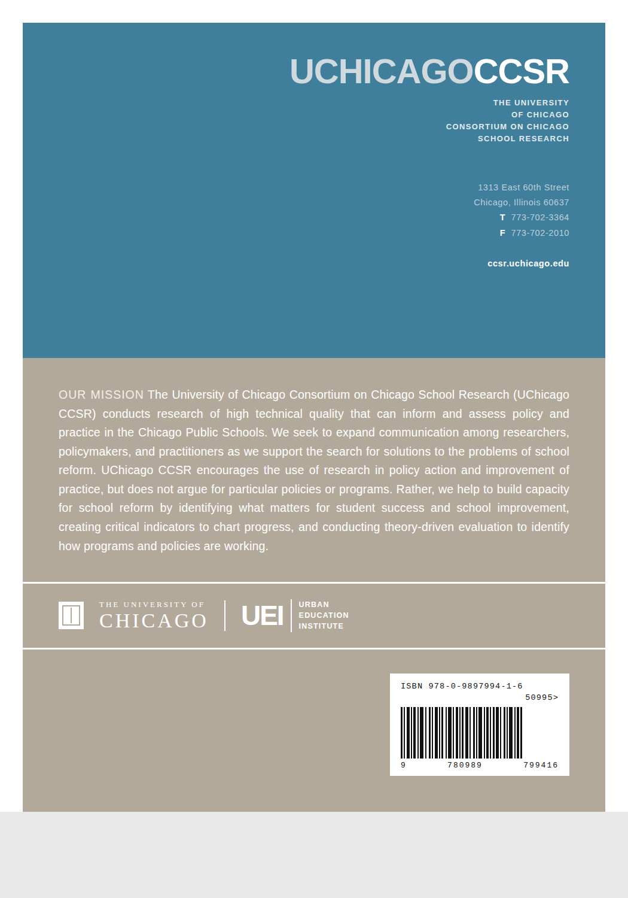UCHICAGO CCSR
The University
of Chicago
Consortium on Chicago
School Research
1313 East 60th Street
Chicago, Illinois 60637
T 773-702-3364
F 773-702-2010
ccsr.uchicago.edu
OUR MISSION The University of Chicago Consortium on Chicago School Research (UChicago CCSR) conducts research of high technical quality that can inform and assess policy and practice in the Chicago Public Schools. We seek to expand communication among researchers, policymakers, and practitioners as we support the search for solutions to the problems of school reform. UChicago CCSR encourages the use of research in policy action and improvement of practice, but does not argue for particular policies or programs. Rather, we help to build capacity for school reform by identifying what matters for student success and school improvement, creating critical indicators to chart progress, and conducting theory-driven evaluation to identify how programs and policies are working.
THE UNIVERSITY OF CHICAGO
UEI Urban
Education
Institute
ISBN 978-0-9897994-1-6
50995>
9780989799416